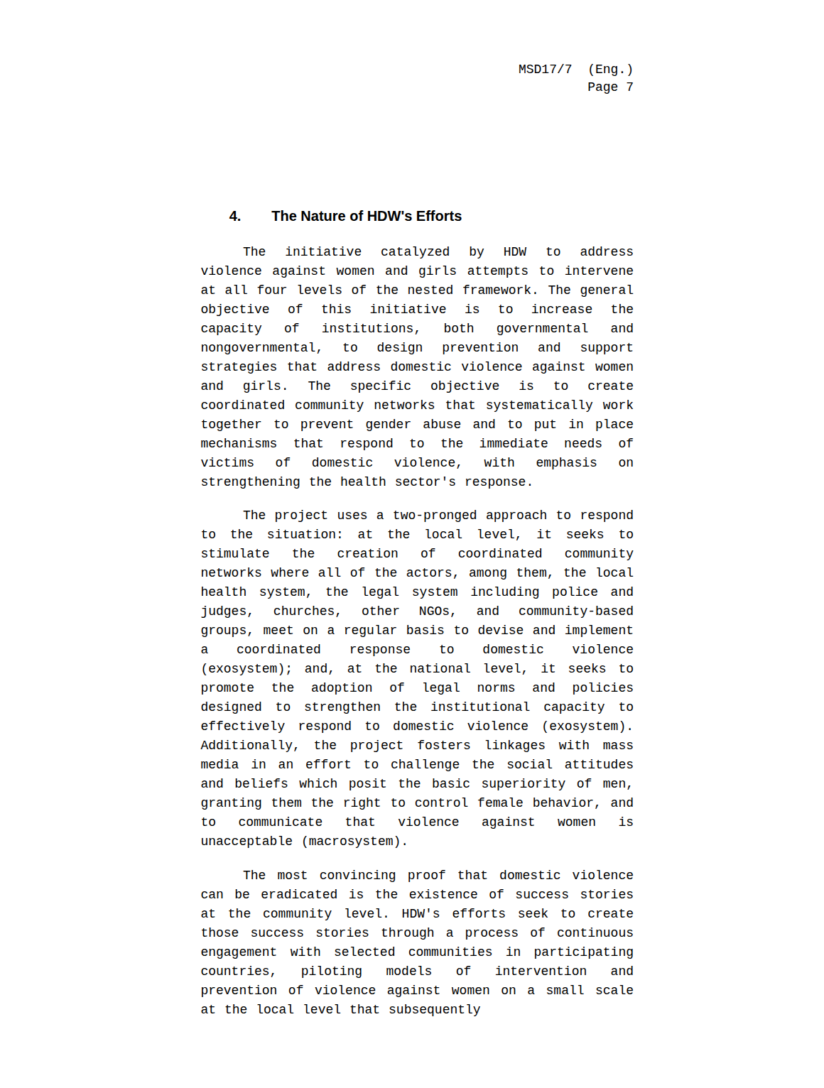MSD17/7 (Eng.) Page 7
4. The Nature of HDW's Efforts
The initiative catalyzed by HDW to address violence against women and girls attempts to intervene at all four levels of the nested framework. The general objective of this initiative is to increase the capacity of institutions, both governmental and nongovernmental, to design prevention and support strategies that address domestic violence against women and girls. The specific objective is to create coordinated community networks that systematically work together to prevent gender abuse and to put in place mechanisms that respond to the immediate needs of victims of domestic violence, with emphasis on strengthening the health sector's response.
The project uses a two-pronged approach to respond to the situation: at the local level, it seeks to stimulate the creation of coordinated community networks where all of the actors, among them, the local health system, the legal system including police and judges, churches, other NGOs, and community-based groups, meet on a regular basis to devise and implement a coordinated response to domestic violence (exosystem); and, at the national level, it seeks to promote the adoption of legal norms and policies designed to strengthen the institutional capacity to effectively respond to domestic violence (exosystem). Additionally, the project fosters linkages with mass media in an effort to challenge the social attitudes and beliefs which posit the basic superiority of men, granting them the right to control female behavior, and to communicate that violence against women is unacceptable (macrosystem).
The most convincing proof that domestic violence can be eradicated is the existence of success stories at the community level. HDW's efforts seek to create those success stories through a process of continuous engagement with selected communities in participating countries, piloting models of intervention and prevention of violence against women on a small scale at the local level that subsequently